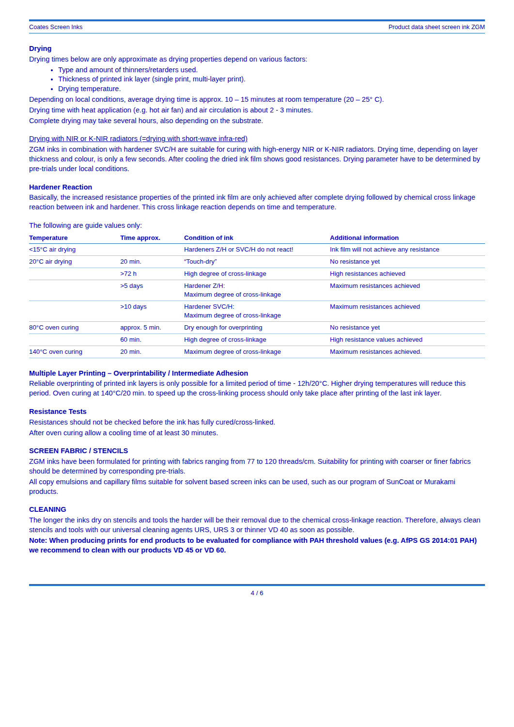Coates Screen Inks Product data sheet screen ink ZGM
Drying
Drying times below are only approximate as drying properties depend on various factors:
Type and amount of thinners/retarders used.
Thickness of printed ink layer (single print, multi-layer print).
Drying temperature.
Depending on local conditions, average drying time is approx. 10 – 15 minutes at room temperature (20 – 25° C).
Drying time with heat application (e.g. hot air fan) and air circulation is about 2 - 3 minutes.
Complete drying may take several hours, also depending on the substrate.
Drying with NIR or K-NIR radiators (=drying with short-wave infra-red)
ZGM inks in combination with hardener SVC/H are suitable for curing with high-energy NIR or K-NIR radiators. Drying time, depending on layer thickness and colour, is only a few seconds. After cooling the dried ink film shows good resistances. Drying parameter have to be determined by pre-trials under local conditions.
Hardener Reaction
Basically, the increased resistance properties of the printed ink film are only achieved after complete drying followed by chemical cross linkage reaction between ink and hardener. This cross linkage reaction depends on time and temperature.
The following are guide values only:
| Temperature | Time approx. | Condition of ink | Additional information |
| --- | --- | --- | --- |
| <15°C air drying | | Hardeners Z/H or SVC/H do not react! | Ink film will not achieve any resistance |
| 20°C air drying | 20 min. | “Touch-dry” | No resistance yet |
| | >72 h | High degree of cross-linkage | High resistances achieved |
| | >5 days | Hardener Z/H: Maximum degree of cross-linkage | Maximum resistances achieved |
| | >10 days | Hardener SVC/H: Maximum degree of cross-linkage | Maximum resistances achieved |
| 80°C oven curing | approx. 5 min. | Dry enough for overprinting | No resistance yet |
| | 60 min. | High degree of cross-linkage | High resistance values achieved |
| 140°C oven curing | 20 min. | Maximum degree of cross-linkage | Maximum resistances achieved. |
Multiple Layer Printing – Overprintability / Intermediate Adhesion
Reliable overprinting of printed ink layers is only possible for a limited period of time - 12h/20°C. Higher drying temperatures will reduce this period. Oven curing at 140°C/20 min. to speed up the cross-linking process should only take place after printing of the last ink layer.
Resistance Tests
Resistances should not be checked before the ink has fully cured/cross-linked.
After oven curing allow a cooling time of at least 30 minutes.
SCREEN FABRIC / STENCILS
ZGM inks have been formulated for printing with fabrics ranging from 77 to 120 threads/cm. Suitability for printing with coarser or finer fabrics should be determined by corresponding pre-trials.
All copy emulsions and capillary films suitable for solvent based screen inks can be used, such as our program of SunCoat or Murakami products.
CLEANING
The longer the inks dry on stencils and tools the harder will be their removal due to the chemical cross-linkage reaction. Therefore, always clean stencils and tools with our universal cleaning agents URS, URS 3 or thinner VD 40 as soon as possible.
Note: When producing prints for end products to be evaluated for compliance with PAH threshold values (e.g. AfPS GS 2014:01 PAH) we recommend to clean with our products VD 45 or VD 60.
4 / 6